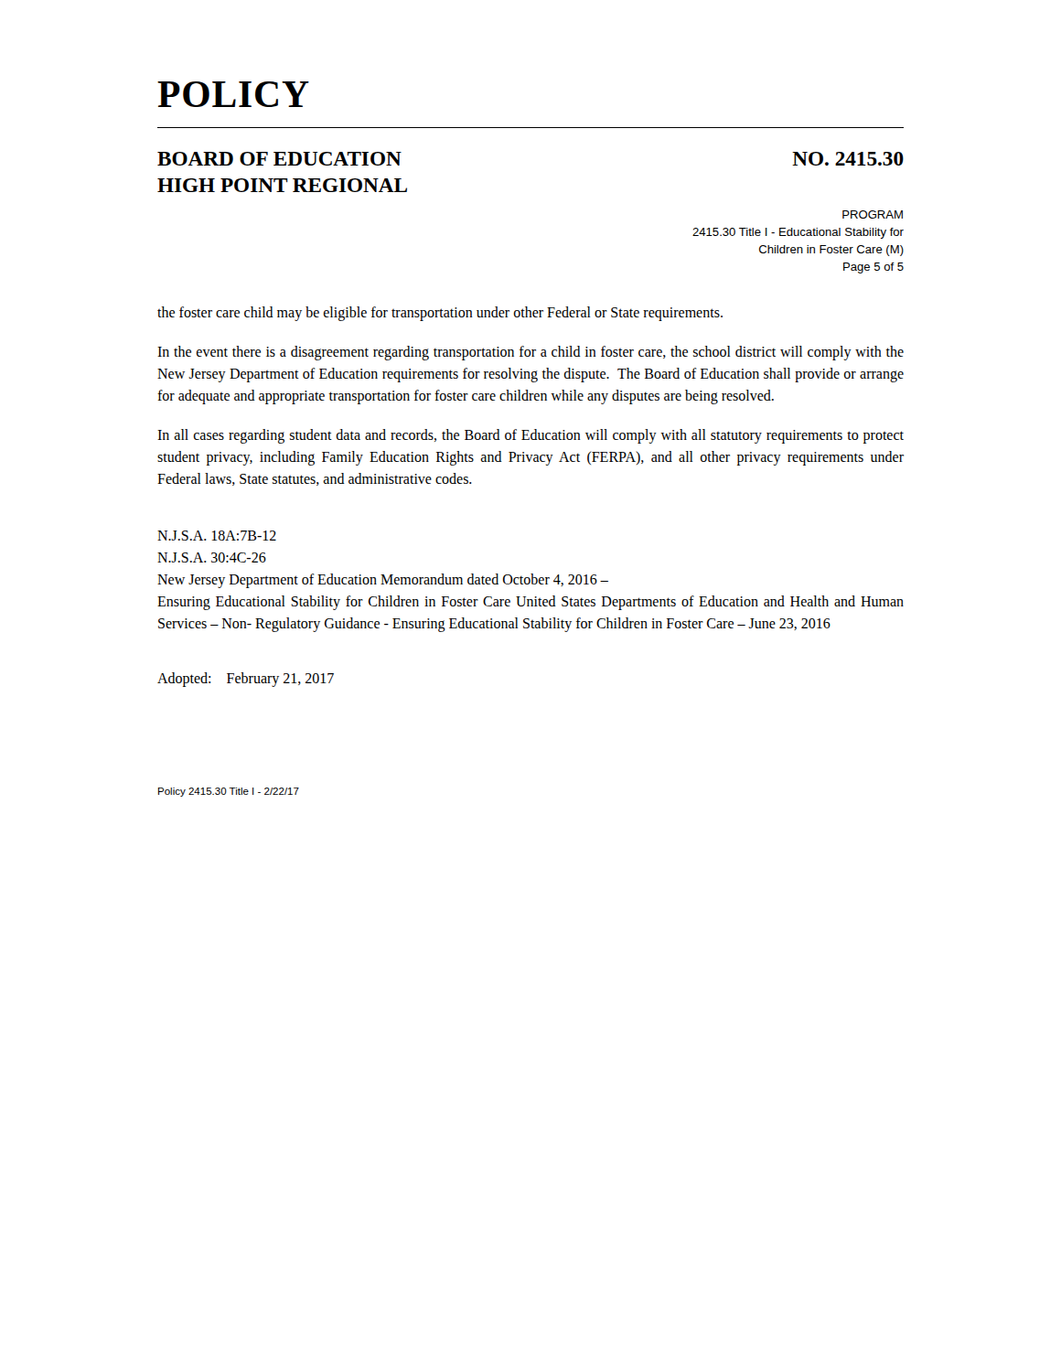POLICY
Board of Education
High Point Regional
No. 2415.30
PROGRAM
2415.30 Title I - Educational Stability for
Children in Foster Care (M)
Page 5 of 5
the foster care child may be eligible for transportation under other Federal or State requirements.
In the event there is a disagreement regarding transportation for a child in foster care, the school district will comply with the New Jersey Department of Education requirements for resolving the dispute. The Board of Education shall provide or arrange for adequate and appropriate transportation for foster care children while any disputes are being resolved.
In all cases regarding student data and records, the Board of Education will comply with all statutory requirements to protect student privacy, including Family Education Rights and Privacy Act (FERPA), and all other privacy requirements under Federal laws, State statutes, and administrative codes.
N.J.S.A. 18A:7B-12
N.J.S.A. 30:4C-26
New Jersey Department of Education Memorandum dated October 4, 2016 –
Ensuring Educational Stability for Children in Foster Care United States Departments of Education and Health and Human Services – Non- Regulatory Guidance - Ensuring Educational Stability for Children in Foster Care – June 23, 2016
Adopted: February 21, 2017
Policy 2415.30 Title I - 2/22/17